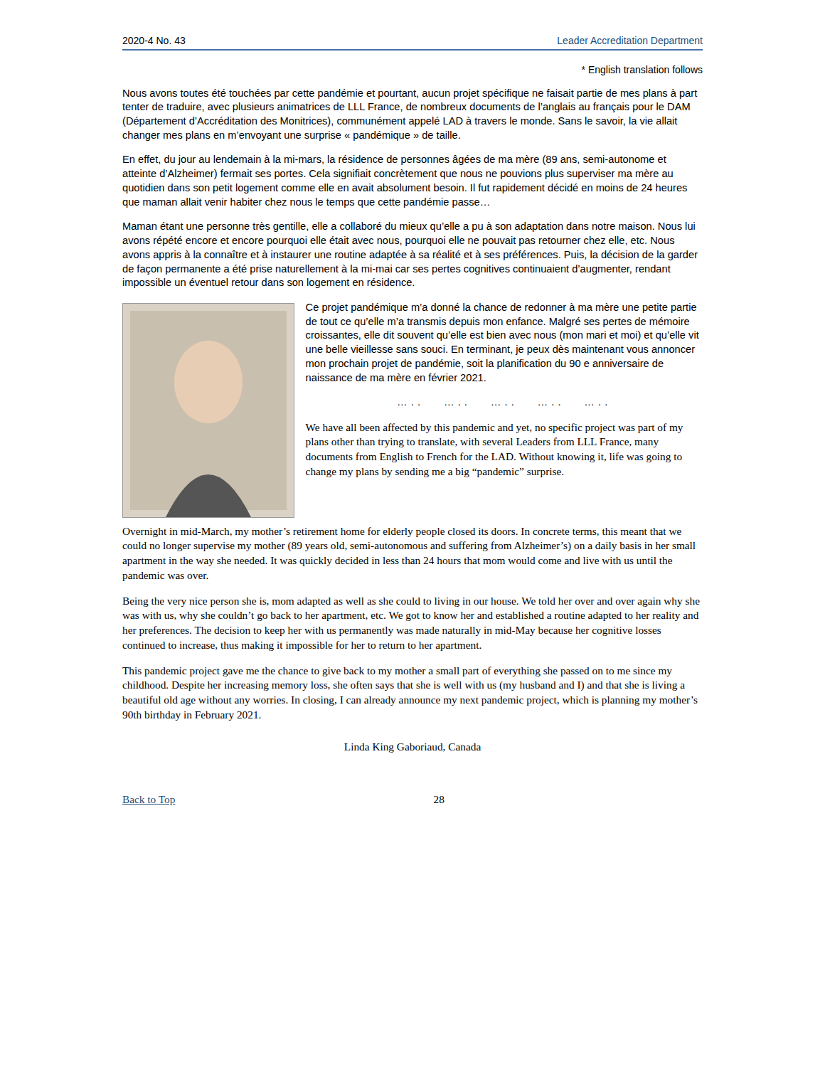2020-4 No. 43 Leader Accreditation Department
* English translation follows
Nous avons toutes été touchées par cette pandémie et pourtant, aucun projet spécifique ne faisait partie de mes plans à part tenter de traduire, avec plusieurs animatrices de LLL France, de nombreux documents de l’anglais au français pour le DAM (Département d’Accréditation des Monitrices), communément appelé LAD à travers le monde. Sans le savoir, la vie allait changer mes plans en m’envoyant une surprise « pandémique » de taille.
En effet, du jour au lendemain à la mi-mars, la résidence de personnes âgées de ma mère (89 ans, semi-autonome et atteinte d’Alzheimer) fermait ses portes. Cela signifiait concrètement que nous ne pouvions plus superviser ma mère au quotidien dans son petit logement comme elle en avait absolument besoin. Il fut rapidement décidé en moins de 24 heures que maman allait venir habiter chez nous le temps que cette pandémie passe…
Maman étant une personne très gentille, elle a collaboré du mieux qu’elle a pu à son adaptation dans notre maison. Nous lui avons répété encore et encore pourquoi elle était avec nous, pourquoi elle ne pouvait pas retourner chez elle, etc. Nous avons appris à la connaître et à instaurer une routine adaptée à sa réalité et à ses préférences. Puis, la décision de la garder de façon permanente a été prise naturellement à la mi-mai car ses pertes cognitives continuaient d’augmenter, rendant impossible un éventuel retour dans son logement en résidence.
Ce projet pandémique m’a donné la chance de redonner à ma mère une petite partie de tout ce qu’elle m’a transmis depuis mon enfance. Malgré ses pertes de mémoire croissantes, elle dit souvent qu’elle est bien avec nous (mon mari et moi) et qu’elle vit une belle vieillesse sans souci. En terminant, je peux dès maintenant vous annoncer mon prochain projet de pandémie, soit la planification du 90 e anniversaire de naissance de ma mère en février 2021.
….. ….. ….. ….. …..
We have all been affected by this pandemic and yet, no specific project was part of my plans other than trying to translate, with several Leaders from LLL France, many documents from English to French for the LAD. Without knowing it, life was going to change my plans by sending me a big “pandemic” surprise.
Overnight in mid-March, my mother’s retirement home for elderly people closed its doors. In concrete terms, this meant that we could no longer supervise my mother (89 years old, semi-autonomous and suffering from Alzheimer’s) on a daily basis in her small apartment in the way she needed. It was quickly decided in less than 24 hours that mom would come and live with us until the pandemic was over.
Being the very nice person she is, mom adapted as well as she could to living in our house. We told her over and over again why she was with us, why she couldn’t go back to her apartment, etc. We got to know her and established a routine adapted to her reality and her preferences. The decision to keep her with us permanently was made naturally in mid-May because her cognitive losses continued to increase, thus making it impossible for her to return to her apartment.
This pandemic project gave me the chance to give back to my mother a small part of everything she passed on to me since my childhood. Despite her increasing memory loss, she often says that she is well with us (my husband and I) and that she is living a beautiful old age without any worries. In closing, I can already announce my next pandemic project, which is planning my mother’s 90th birthday in February 2021.
Linda King Gaboriaud, Canada
Back to Top 28